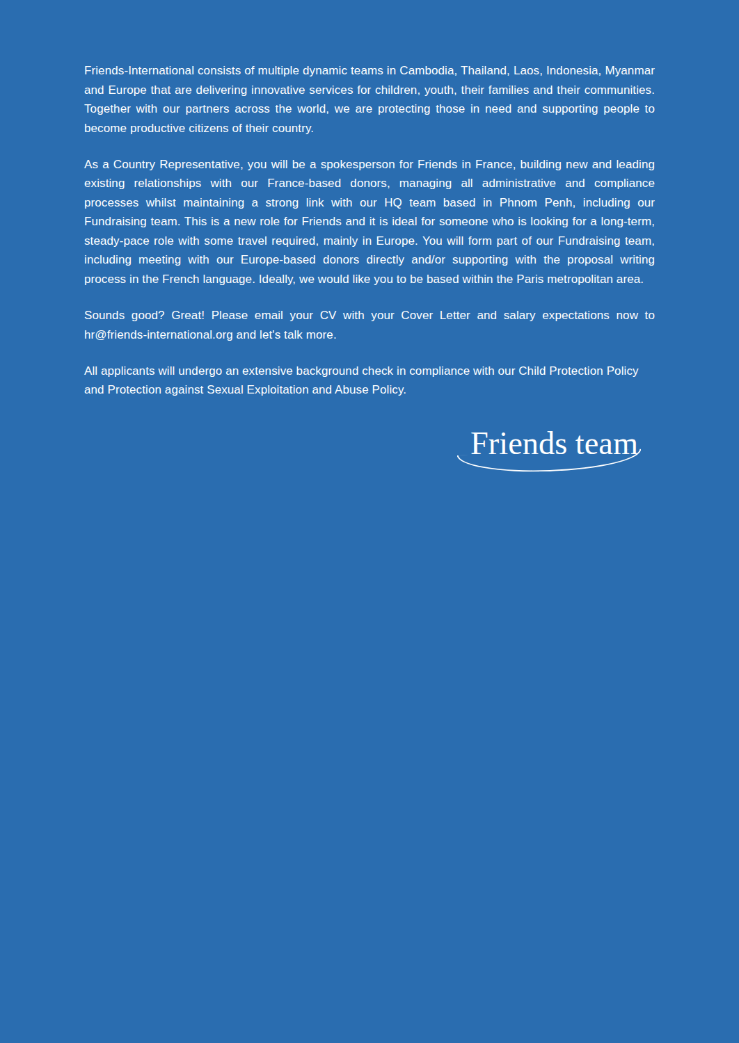Friends-International consists of multiple dynamic teams in Cambodia, Thailand, Laos, Indonesia, Myanmar and Europe that are delivering innovative services for children, youth, their families and their communities. Together with our partners across the world, we are protecting those in need and supporting people to become productive citizens of their country.
As a Country Representative, you will be a spokesperson for Friends in France, building new and leading existing relationships with our France-based donors, managing all administrative and compliance processes whilst maintaining a strong link with our HQ team based in Phnom Penh, including our Fundraising team. This is a new role for Friends and it is ideal for someone who is looking for a long-term, steady-pace role with some travel required, mainly in Europe. You will form part of our Fundraising team, including meeting with our Europe-based donors directly and/or supporting with the proposal writing process in the French language. Ideally, we would like you to be based within the Paris metropolitan area.
Sounds good? Great! Please email your CV with your Cover Letter and salary expectations now to hr@friends-international.org and let's talk more.
All applicants will undergo an extensive background check in compliance with our Child Protection Policy and Protection against Sexual Exploitation and Abuse Policy.
Friends team